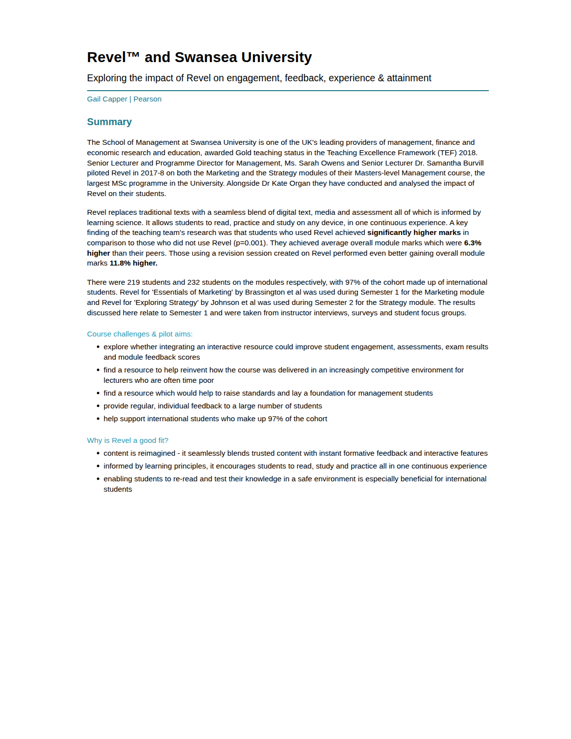Revel™ and Swansea University
Exploring the impact of Revel on engagement, feedback, experience & attainment
Gail Capper | Pearson
Summary
The School of Management at Swansea University is one of the UK's leading providers of management, finance and economic research and education, awarded Gold teaching status in the Teaching Excellence Framework (TEF) 2018. Senior Lecturer and Programme Director for Management, Ms. Sarah Owens and Senior Lecturer Dr. Samantha Burvill piloted Revel in 2017-8 on both the Marketing and the Strategy modules of their Masters-level Management course, the largest MSc programme in the University. Alongside Dr Kate Organ they have conducted and analysed the impact of Revel on their students.
Revel replaces traditional texts with a seamless blend of digital text, media and assessment all of which is informed by learning science. It allows students to read, practice and study on any device, in one continuous experience. A key finding of the teaching team's research was that students who used Revel achieved significantly higher marks in comparison to those who did not use Revel (p=0.001). They achieved average overall module marks which were 6.3% higher than their peers. Those using a revision session created on Revel performed even better gaining overall module marks 11.8% higher.
There were 219 students and 232 students on the modules respectively, with 97% of the cohort made up of international students. Revel for 'Essentials of Marketing' by Brassington et al was used during Semester 1 for the Marketing module and Revel for 'Exploring Strategy' by Johnson et al was used during Semester 2 for the Strategy module. The results discussed here relate to Semester 1 and were taken from instructor interviews, surveys and student focus groups.
Course challenges & pilot aims:
explore whether integrating an interactive resource could improve student engagement, assessments, exam results and module feedback scores
find a resource to help reinvent how the course was delivered in an increasingly competitive environment for lecturers who are often time poor
find a resource which would help to raise standards and lay a foundation for management students
provide regular, individual feedback to a large number of students
help support international students who make up 97% of the cohort
Why is Revel a good fit?
content is reimagined - it seamlessly blends trusted content with instant formative feedback and interactive features
informed by learning principles, it encourages students to read, study and practice all in one continuous experience
enabling students to re-read and test their knowledge in a safe environment is especially beneficial for international students